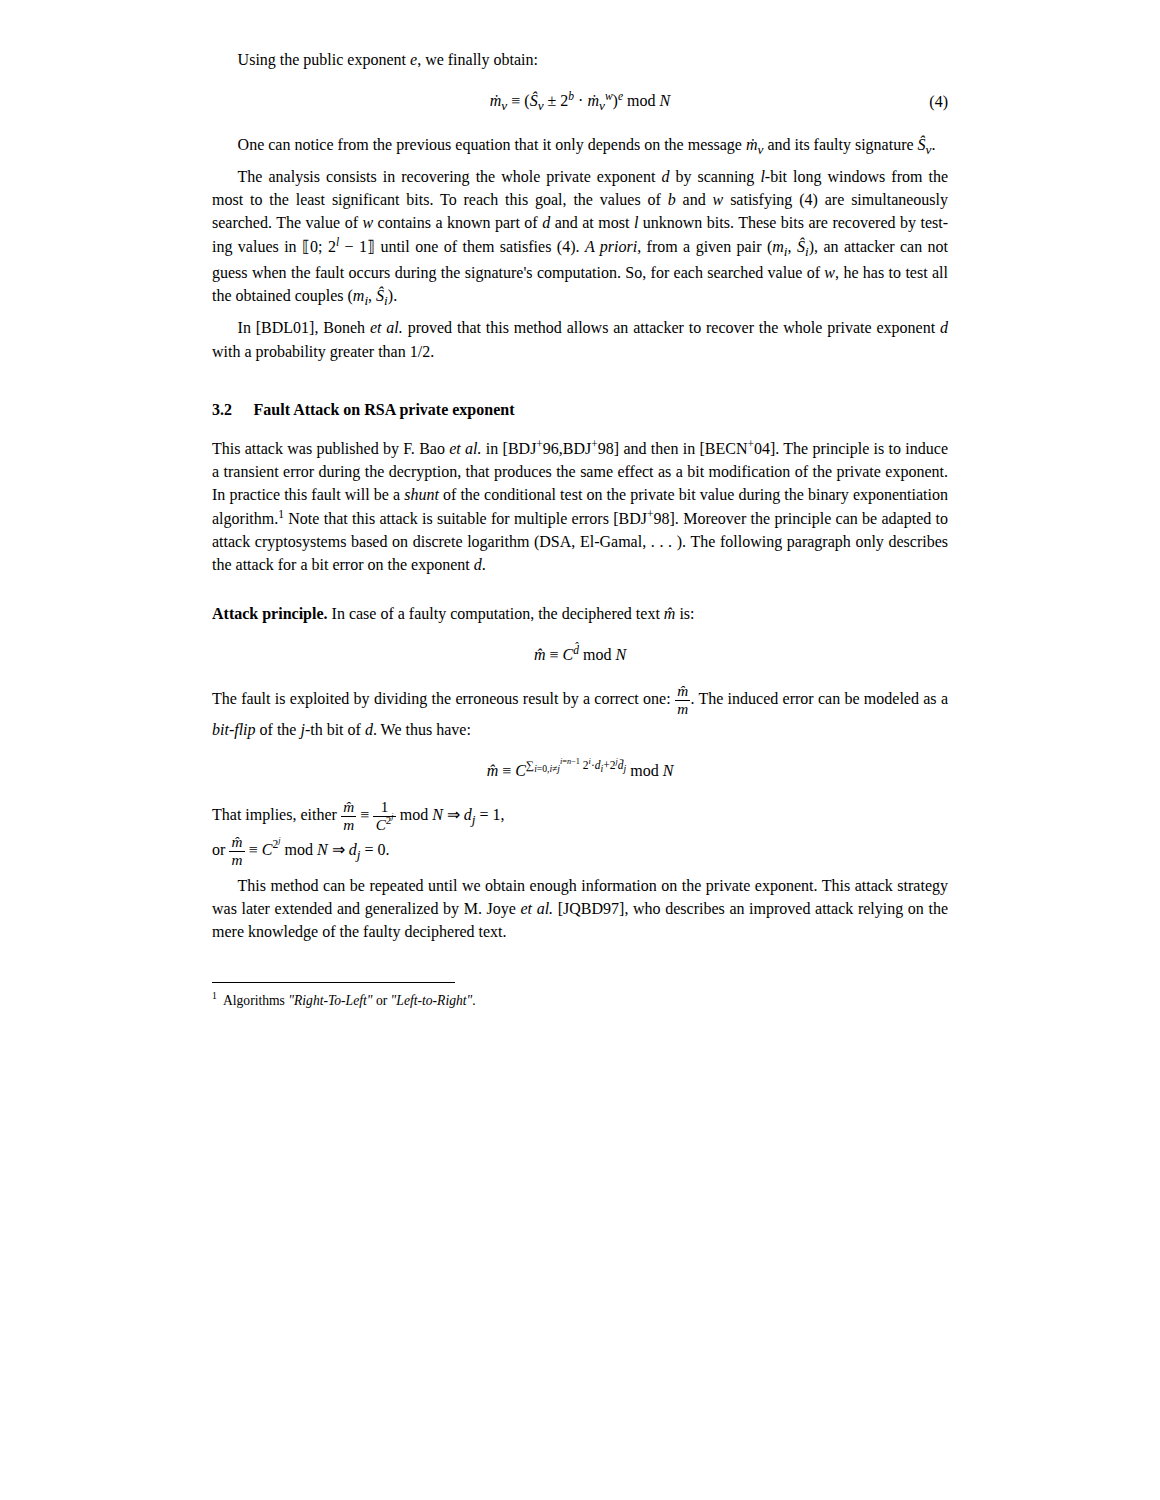Using the public exponent e, we finally obtain:
ṁv ≡ (Ŝv ± 2b · ṁvw)e mod N (4)
One can notice from the previous equation that it only depends on the message ṁv and its faulty signature Ŝv.
The analysis consists in recovering the whole private exponent d by scanning l-bit long windows from the most to the least significant bits. To reach this goal, the values of b and w satisfying (4) are simultaneously searched. The value of w contains a known part of d and at most l unknown bits. These bits are recovered by testing values in ⟦0; 2l − 1⟧ until one of them satisfies (4). A priori, from a given pair (mi, Ŝi), an attacker can not guess when the fault occurs during the signature's computation. So, for each searched value of w, he has to test all the obtained couples (mi, Ŝi).
In [BDL01], Boneh et al. proved that this method allows an attacker to recover the whole private exponent d with a probability greater than 1/2.
3.2 Fault Attack on RSA private exponent
This attack was published by F. Bao et al. in [BDJ+96,BDJ+98] and then in [BECN+04]. The principle is to induce a transient error during the decryption, that produces the same effect as a bit modification of the private exponent. In practice this fault will be a shunt of the conditional test on the private bit value during the binary exponentiation algorithm.1 Note that this attack is suitable for multiple errors [BDJ+98]. Moreover the principle can be adapted to attack cryptosystems based on discrete logarithm (DSA, El-Gamal, . . . ). The following paragraph only describes the attack for a bit error on the exponent d.
Attack principle. In case of a faulty computation, the deciphered text m̂ is:
m̂ ≡ Cd̂ mod N
The fault is exploited by dividing the erroneous result by a correct one: m̂m. The induced error can be modeled as a bit-flip of the j-th bit of d. We thus have:
m̂ ≡ C∑i=0,i≠ji=n−1 2i·di+2jd̄j mod N
That implies, either m̂m ≡ 1 C2j mod N ⇒ dj = 1,
or m̂m ≡ C2j mod N ⇒ dj = 0.
This method can be repeated until we obtain enough information on the private exponent. This attack strategy was later extended and generalized by M. Joye et al. [JQBD97], who describes an improved attack relying on the mere knowledge of the faulty deciphered text.
1 Algorithms "Right-To-Left" or "Left-to-Right".